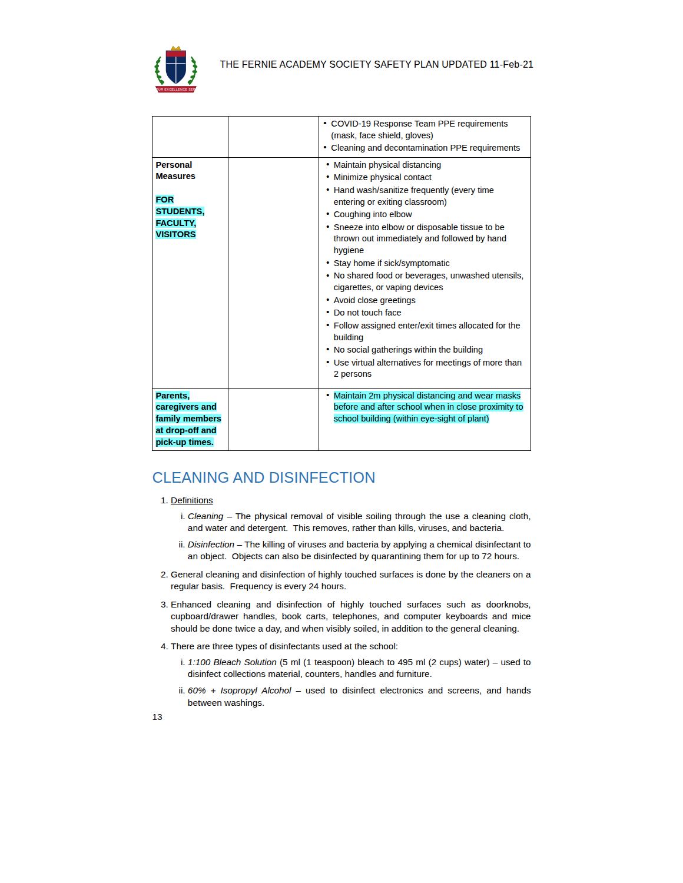HONOUR EXCELLENCE SERVICE
THE FERNIE ACADEMY SOCIETY SAFETY PLAN UPDATED 11-Feb-21
| | | COVID-19 Response Team PPE requirements (mask, face shield, gloves) Cleaning and decontamination PPE requirements |
| Personal Measures FOR STUDENTS, FACULTY, VISITORS | | Maintain physical distancing Minimize physical contact Hand wash/sanitize frequently (every time entering or exiting classroom) Coughing into elbow Sneeze into elbow or disposable tissue to be thrown out immediately and followed by hand hygiene Stay home if sick/symptomatic No shared food or beverages, unwashed utensils, cigarettes, or vaping devices Avoid close greetings Do not touch face Follow assigned enter/exit times allocated for the building No social gatherings within the building Use virtual alternatives for meetings of more than 2 persons |
| Parents, caregivers and family members at drop-off and pick-up times. | | Maintain 2m physical distancing and wear masks before and after school when in close proximity to school building (within eye-sight of plant) |
CLEANING AND DISINFECTION
Definitions
Cleaning – The physical removal of visible soiling through the use a cleaning cloth, and water and detergent. This removes, rather than kills, viruses, and bacteria.
Disinfection – The killing of viruses and bacteria by applying a chemical disinfectant to an object. Objects can also be disinfected by quarantining them for up to 72 hours.
General cleaning and disinfection of highly touched surfaces is done by the cleaners on a regular basis. Frequency is every 24 hours.
Enhanced cleaning and disinfection of highly touched surfaces such as doorknobs, cupboard/drawer handles, book carts, telephones, and computer keyboards and mice should be done twice a day, and when visibly soiled, in addition to the general cleaning.
There are three types of disinfectants used at the school:
1:100 Bleach Solution (5 ml (1 teaspoon) bleach to 495 ml (2 cups) water) – used to disinfect collections material, counters, handles and furniture.
60% + Isopropyl Alcohol – used to disinfect electronics and screens, and hands between washings.
13